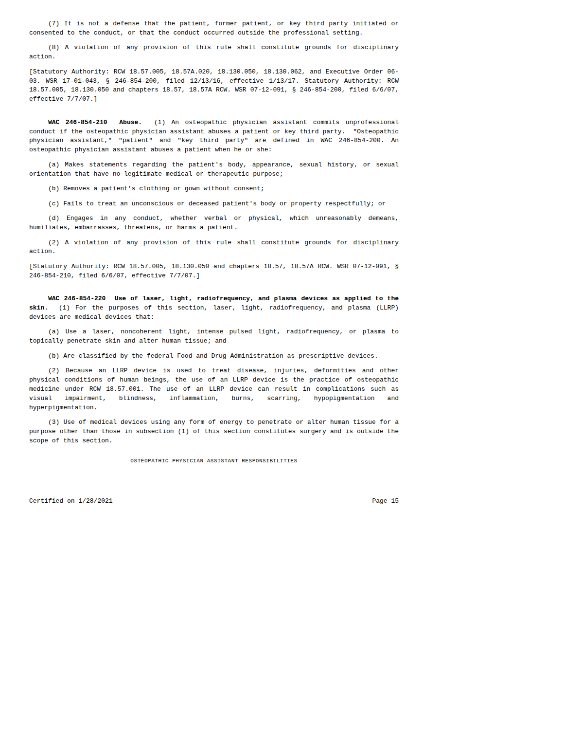(7) It is not a defense that the patient, former patient, or key third party initiated or consented to the conduct, or that the conduct occurred outside the professional setting.
(8) A violation of any provision of this rule shall constitute grounds for disciplinary action.
[Statutory Authority: RCW 18.57.005, 18.57A.020, 18.130.050, 18.130.062, and Executive Order 06-03. WSR 17-01-043, § 246-854-200, filed 12/13/16, effective 1/13/17. Statutory Authority: RCW 18.57.005, 18.130.050 and chapters 18.57, 18.57A RCW. WSR 07-12-091, § 246-854-200, filed 6/6/07, effective 7/7/07.]
WAC 246-854-210 Abuse. (1) An osteopathic physician assistant commits unprofessional conduct if the osteopathic physician assistant abuses a patient or key third party. "Osteopathic physician assistant," "patient" and "key third party" are defined in WAC 246-854-200. An osteopathic physician assistant abuses a patient when he or she:
(a) Makes statements regarding the patient's body, appearance, sexual history, or sexual orientation that have no legitimate medical or therapeutic purpose;
(b) Removes a patient's clothing or gown without consent;
(c) Fails to treat an unconscious or deceased patient's body or property respectfully; or
(d) Engages in any conduct, whether verbal or physical, which unreasonably demeans, humiliates, embarrasses, threatens, or harms a patient.
(2) A violation of any provision of this rule shall constitute grounds for disciplinary action.
[Statutory Authority: RCW 18.57.005, 18.130.050 and chapters 18.57, 18.57A RCW. WSR 07-12-091, § 246-854-210, filed 6/6/07, effective 7/7/07.]
WAC 246-854-220 Use of laser, light, radiofrequency, and plasma devices as applied to the skin. (1) For the purposes of this section, laser, light, radiofrequency, and plasma (LLRP) devices are medical devices that:
(a) Use a laser, noncoherent light, intense pulsed light, radiofrequency, or plasma to topically penetrate skin and alter human tissue; and
(b) Are classified by the federal Food and Drug Administration as prescriptive devices.
(2) Because an LLRP device is used to treat disease, injuries, deformities and other physical conditions of human beings, the use of an LLRP device is the practice of osteopathic medicine under RCW 18.57.001. The use of an LLRP device can result in complications such as visual impairment, blindness, inflammation, burns, scarring, hypopigmentation and hyperpigmentation.
(3) Use of medical devices using any form of energy to penetrate or alter human tissue for a purpose other than those in subsection (1) of this section constitutes surgery and is outside the scope of this section.
OSTEOPATHIC PHYSICIAN ASSISTANT RESPONSIBILITIES
Certified on 1/28/2021 Page 15